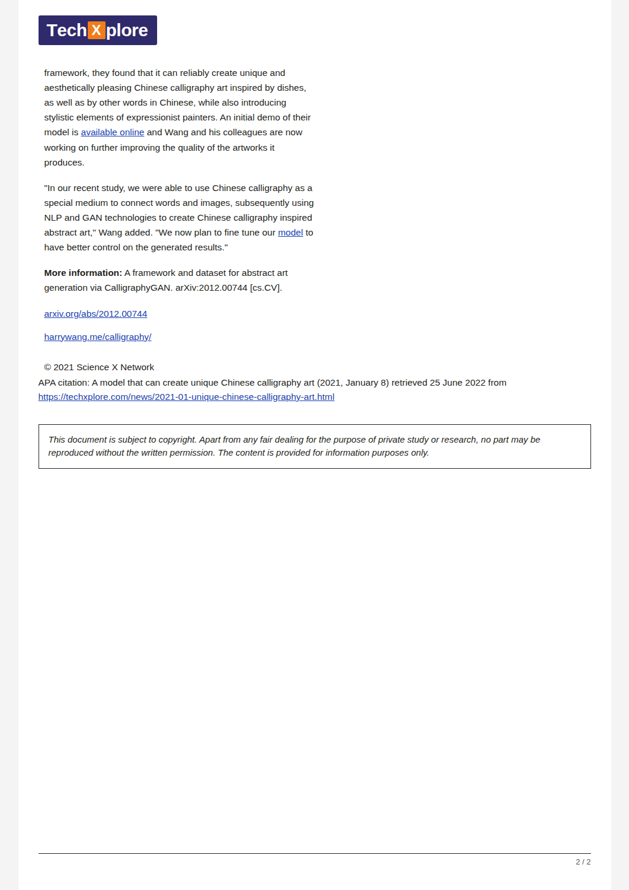Tech Xplore
framework, they found that it can reliably create unique and aesthetically pleasing Chinese calligraphy art inspired by dishes, as well as by other words in Chinese, while also introducing stylistic elements of expressionist painters. An initial demo of their model is available online and Wang and his colleagues are now working on further improving the quality of the artworks it produces.
"In our recent study, we were able to use Chinese calligraphy as a special medium to connect words and images, subsequently using NLP and GAN technologies to create Chinese calligraphy inspired abstract art," Wang added. "We now plan to fine tune our model to have better control on the generated results."
More information: A framework and dataset for abstract art generation via CalligraphyGAN. arXiv:2012.00744 [cs.CV].
arxiv.org/abs/2012.00744
harrywang.me/calligraphy/
© 2021 Science X Network
APA citation: A model that can create unique Chinese calligraphy art (2021, January 8) retrieved 25 June 2022 from https://techxplore.com/news/2021-01-unique-chinese-calligraphy-art.html
This document is subject to copyright. Apart from any fair dealing for the purpose of private study or research, no part may be reproduced without the written permission. The content is provided for information purposes only.
2 / 2